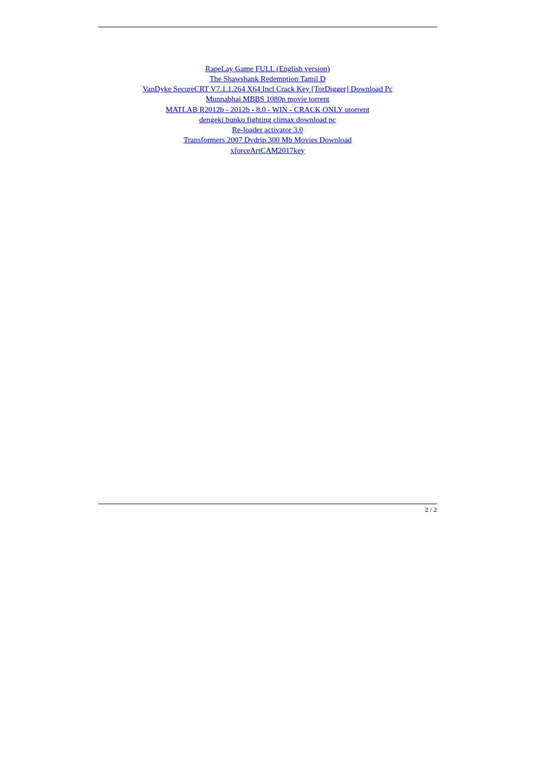RapeLay Game FULL (English version)
The Shawshank Redemption Tamil D
VanDyke SecureCRT V7.1.1.264 X64 Incl Crack Key [TorDigger] Download Pc
Munnabhai MBBS 1080p movie torrent
MATLAB R2012b - 2012b - 8.0 - WIN - CRACK ONLY utorrent
dengeki bunko fighting climax download pc
Re-loader activator 3.0
Transformers 2007 Dvdrip 300 Mb Movies Download
xforceArtCAM2017key
2 / 2